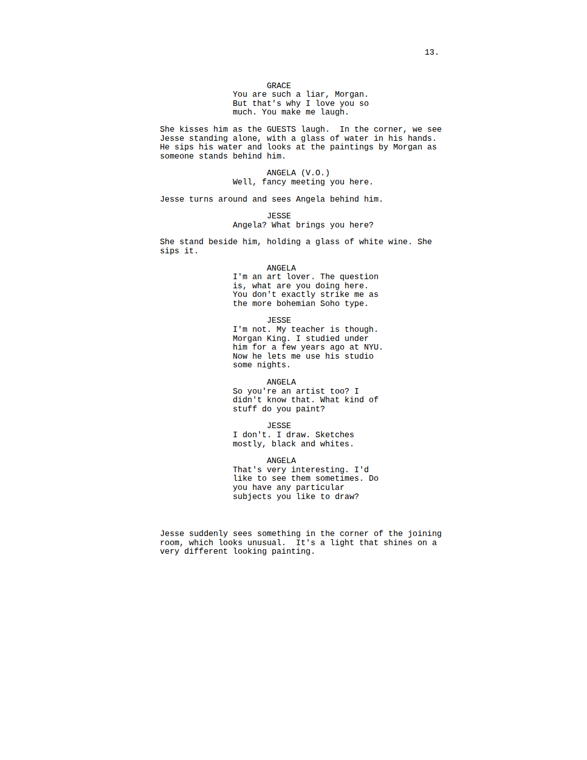13.
GRACE
You are such a liar, Morgan. But that's why I love you so much. You make me laugh.
She kisses him as the GUESTS laugh. In the corner, we see Jesse standing alone, with a glass of water in his hands. He sips his water and looks at the paintings by Morgan as someone stands behind him.
ANGELA (V.O.)
Well, fancy meeting you here.
Jesse turns around and sees Angela behind him.
JESSE
Angela? What brings you here?
She stand beside him, holding a glass of white wine. She sips it.
ANGELA
I'm an art lover. The question is, what are you doing here. You don't exactly strike me as the more bohemian Soho type.
JESSE
I'm not. My teacher is though. Morgan King. I studied under him for a few years ago at NYU. Now he lets me use his studio some nights.
ANGELA
So you're an artist too? I didn't know that. What kind of stuff do you paint?
JESSE
I don't. I draw. Sketches mostly, black and whites.
ANGELA
That's very interesting. I'd like to see them sometimes. Do you have any particular subjects you like to draw?
Jesse suddenly sees something in the corner of the joining room, which looks unusual. It's a light that shines on a very different looking painting.